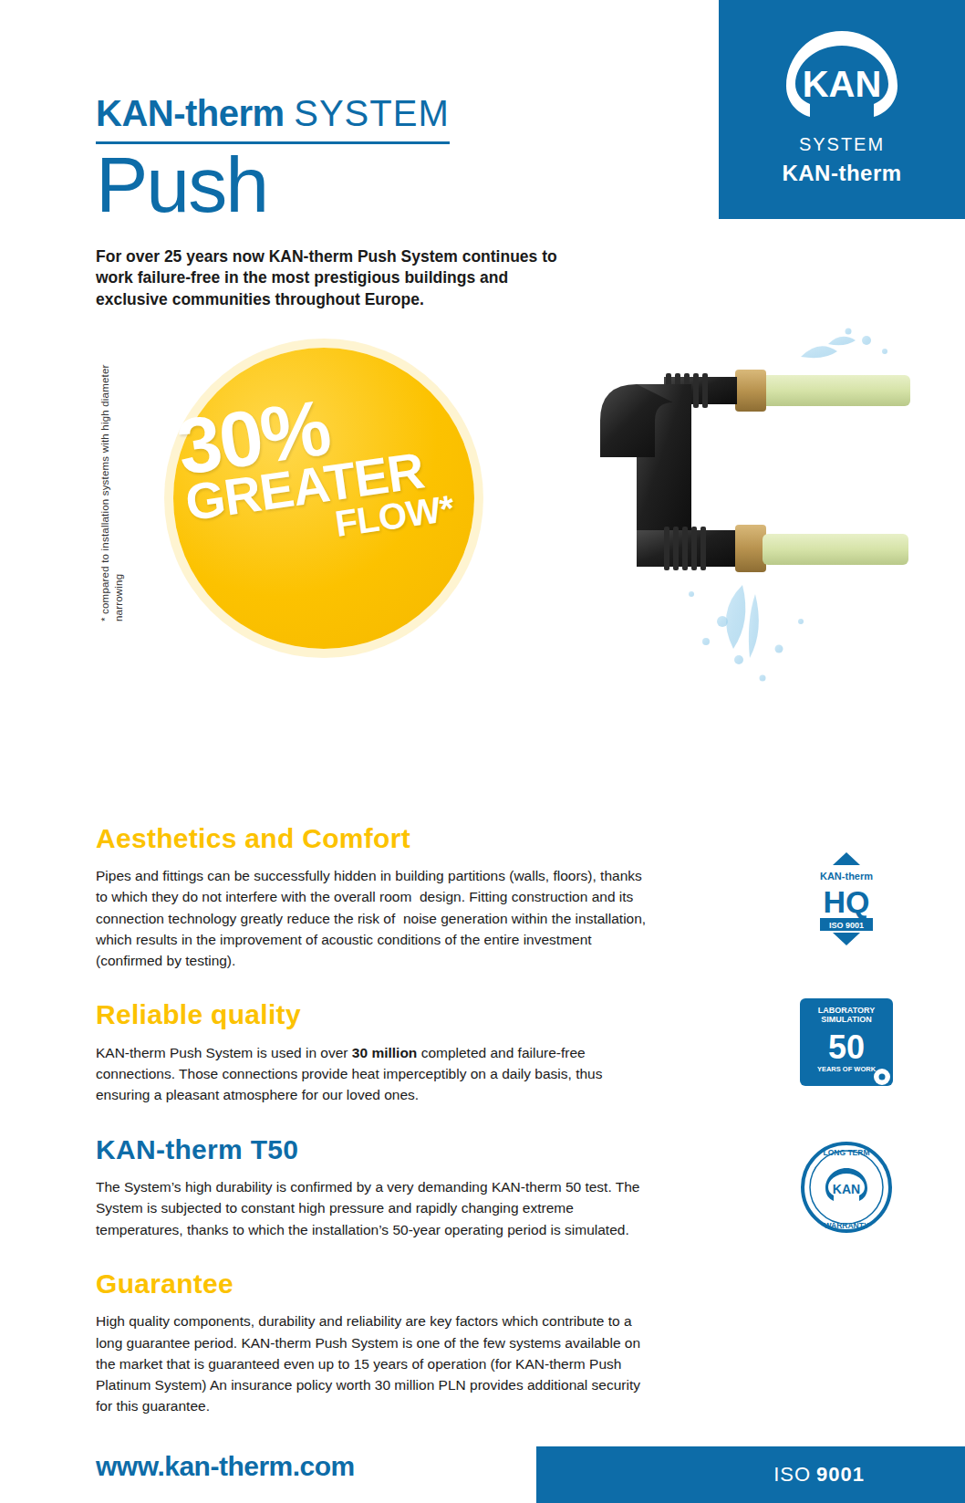KAN
SYSTEM
KAN-therm
KAN-therm SYSTEM
Push
For over 25 years now KAN-therm Push System continues to work failure-free in the most prestigious buildings and exclusive communities throughout Europe.
* compared to installation systems with high diameter narrowing
30% GREATER FLOW*
Aesthetics and Comfort
Pipes and fittings can be successfully hidden in building partitions (walls, floors), thanks to which they do not interfere with the overall room design. Fitting construction and its connection technology greatly reduce the risk of noise generation within the installation, which results in the improvement of acoustic conditions of the entire investment (confirmed by testing).
Reliable quality
KAN-therm Push System is used in over 30 million completed and failure-free connections. Those connections provide heat imperceptibly on a daily basis, thus ensuring a pleasant atmosphere for our loved ones.
KAN-therm T50
The System’s high durability is confirmed by a very demanding KAN-therm 50 test. The System is subjected to constant high pressure and rapidly changing extreme temperatures, thanks to which the installation’s 50-year operating period is simulated.
Guarantee
High quality components, durability and reliability are key factors which contribute to a long guarantee period. KAN-therm Push System is one of the few systems available on the market that is guaranteed even up to 15 years of operation (for KAN-therm Push Platinum System) An insurance policy worth 30 million PLN provides additional security for this guarantee.
KAN-therm HQ ISO 9001
LABORATORY SIMULATION 50 YEARS OF WORK
KAN LONG TERM WARRANTY
www.kan-therm.com
ISO 9001